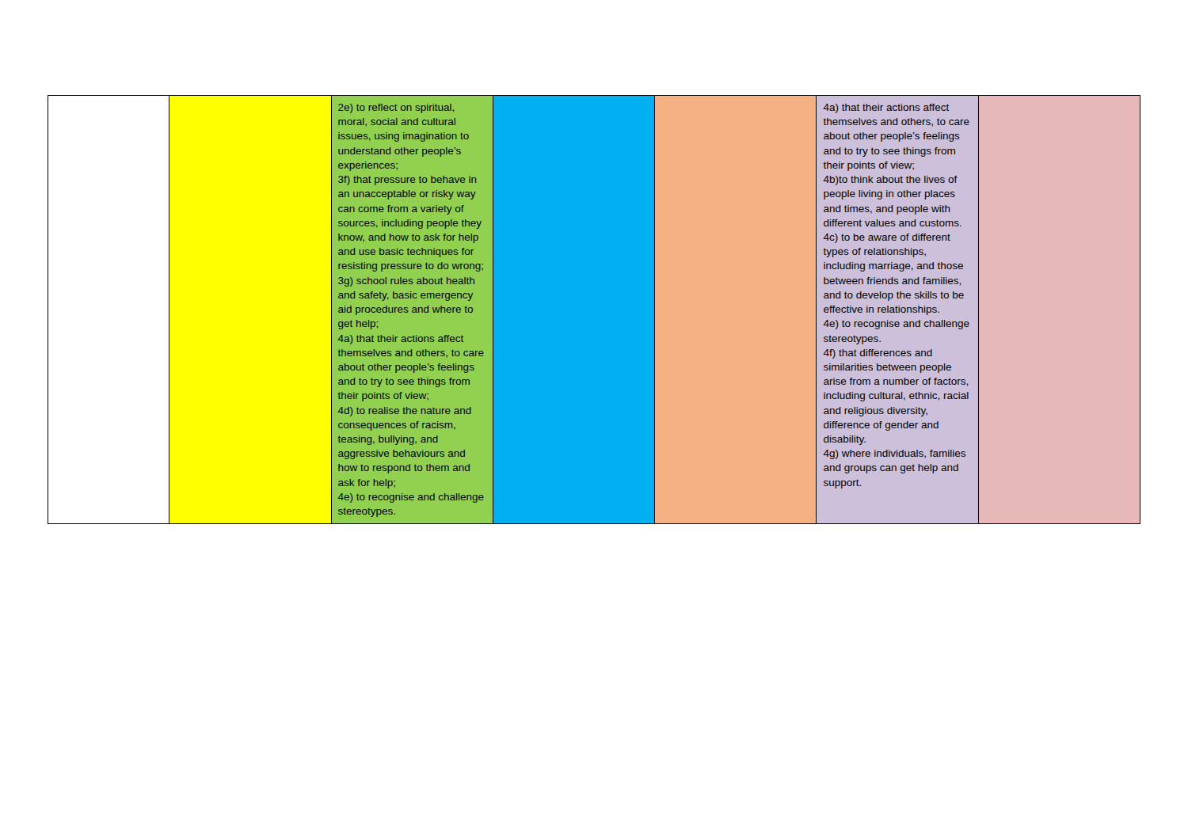| | | 2e) to reflect on spiritual, moral, social and cultural issues, using imagination to understand other people’s experiences; 3f) that pressure to behave in an unacceptable or risky way can come from a variety of sources, including people they know, and how to ask for help and use basic techniques for resisting pressure to do wrong; 3g) school rules about health and safety, basic emergency aid procedures and where to get help; 4a) that their actions affect themselves and others, to care about other people’s feelings and to try to see things from their points of view; 4d) to realise the nature and consequences of racism, teasing, bullying, and aggressive behaviours and how to respond to them and ask for help; 4e) to recognise and challenge stereotypes. | | | 4a) that their actions affect themselves and others, to care about other people’s feelings and to try to see things from their points of view; 4b)to think about the lives of people living in other places and times, and people with different values and customs. 4c) to be aware of different types of relationships, including marriage, and those between friends and families, and to develop the skills to be effective in relationships. 4e) to recognise and challenge stereotypes. 4f) that differences and similarities between people arise from a number of factors, including cultural, ethnic, racial and religious diversity, difference of gender and disability. 4g) where individuals, families and groups can get help and support. | |